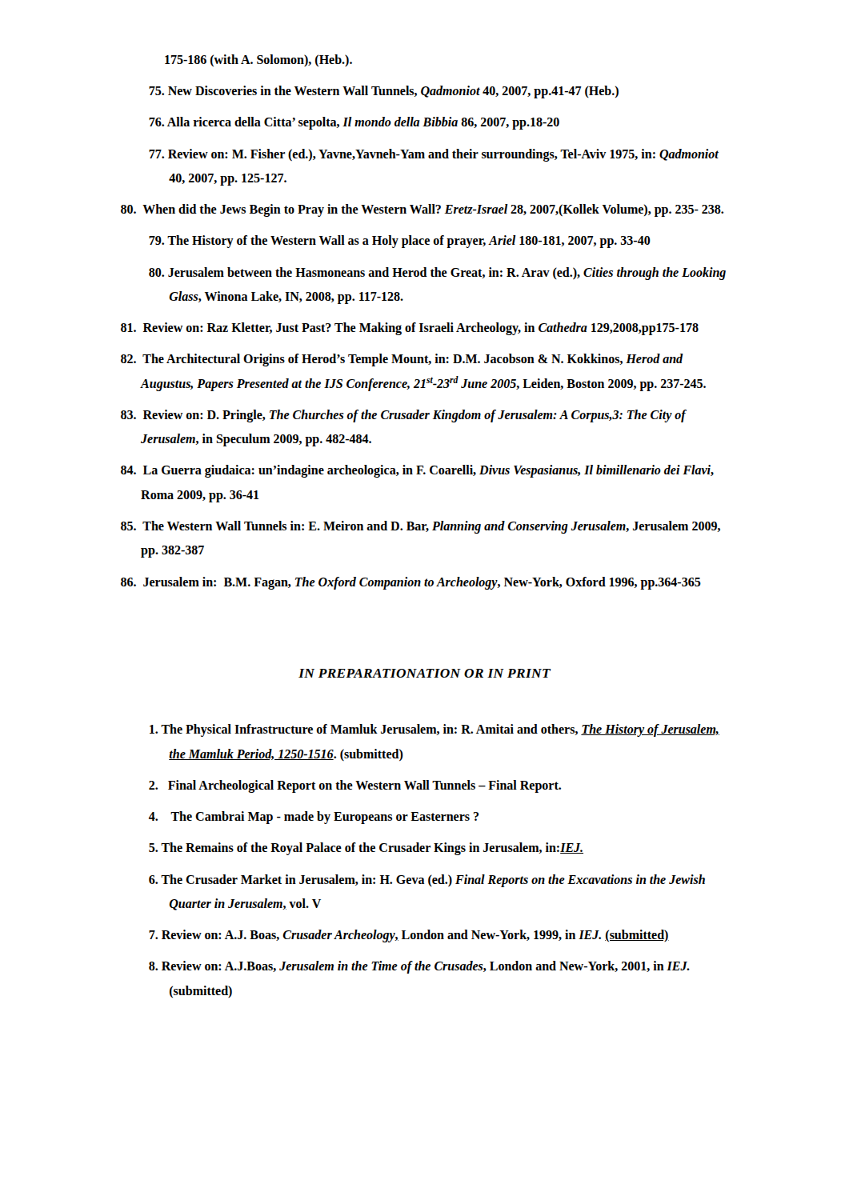175-186 (with A. Solomon), (Heb.).
75. New Discoveries in the Western Wall Tunnels, Qadmoniot 40, 2007, pp.41-47 (Heb.)
76. Alla ricerca della Citta’ sepolta, Il mondo della Bibbia 86, 2007, pp.18-20
77. Review on: M. Fisher (ed.), Yavne,Yavneh-Yam and their surroundings, Tel-Aviv 1975, in: Qadmoniot 40, 2007, pp. 125-127.
80. When did the Jews Begin to Pray in the Western Wall? Eretz-Israel 28, 2007,(Kollek Volume), pp. 235- 238.
79. The History of the Western Wall as a Holy place of prayer, Ariel 180-181, 2007, pp. 33-40
80. Jerusalem between the Hasmoneans and Herod the Great, in: R. Arav (ed.), Cities through the Looking Glass, Winona Lake, IN, 2008, pp. 117-128.
81. Review on: Raz Kletter, Just Past? The Making of Israeli Archeology, in Cathedra 129,2008,pp175-178
82. The Architectural Origins of Herod’s Temple Mount, in: D.M. Jacobson & N. Kokkinos, Herod and Augustus, Papers Presented at the IJS Conference, 21st-23rd June 2005, Leiden, Boston 2009, pp. 237-245.
83. Review on: D. Pringle, The Churches of the Crusader Kingdom of Jerusalem: A Corpus,3: The City of Jerusalem, in Speculum 2009, pp. 482-484.
84. La Guerra giudaica: un’indagine archeologica, in F. Coarelli, Divus Vespasianus, Il bimillenario dei Flavi, Roma 2009, pp. 36-41
85. The Western Wall Tunnels in: E. Meiron and D. Bar, Planning and Conserving Jerusalem, Jerusalem 2009, pp. 382-387
86. Jerusalem in: B.M. Fagan, The Oxford Companion to Archeology, New-York, Oxford 1996, pp.364-365
IN PREPARATIONATION OR IN PRINT
1. The Physical Infrastructure of Mamluk Jerusalem, in: R. Amitai and others, The History of Jerusalem, the Mamluk Period, 1250-1516. (submitted)
2. Final Archeological Report on the Western Wall Tunnels – Final Report.
4. The Cambrai Map - made by Europeans or Easterners ?
5. The Remains of the Royal Palace of the Crusader Kings in Jerusalem, in:IEJ.
6. The Crusader Market in Jerusalem, in: H. Geva (ed.) Final Reports on the Excavations in the Jewish Quarter in Jerusalem, vol. V
7. Review on: A.J. Boas, Crusader Archeology, London and New-York, 1999, in IEJ. (submitted)
8. Review on: A.J.Boas, Jerusalem in the Time of the Crusades, London and New-York, 2001, in IEJ. (submitted)